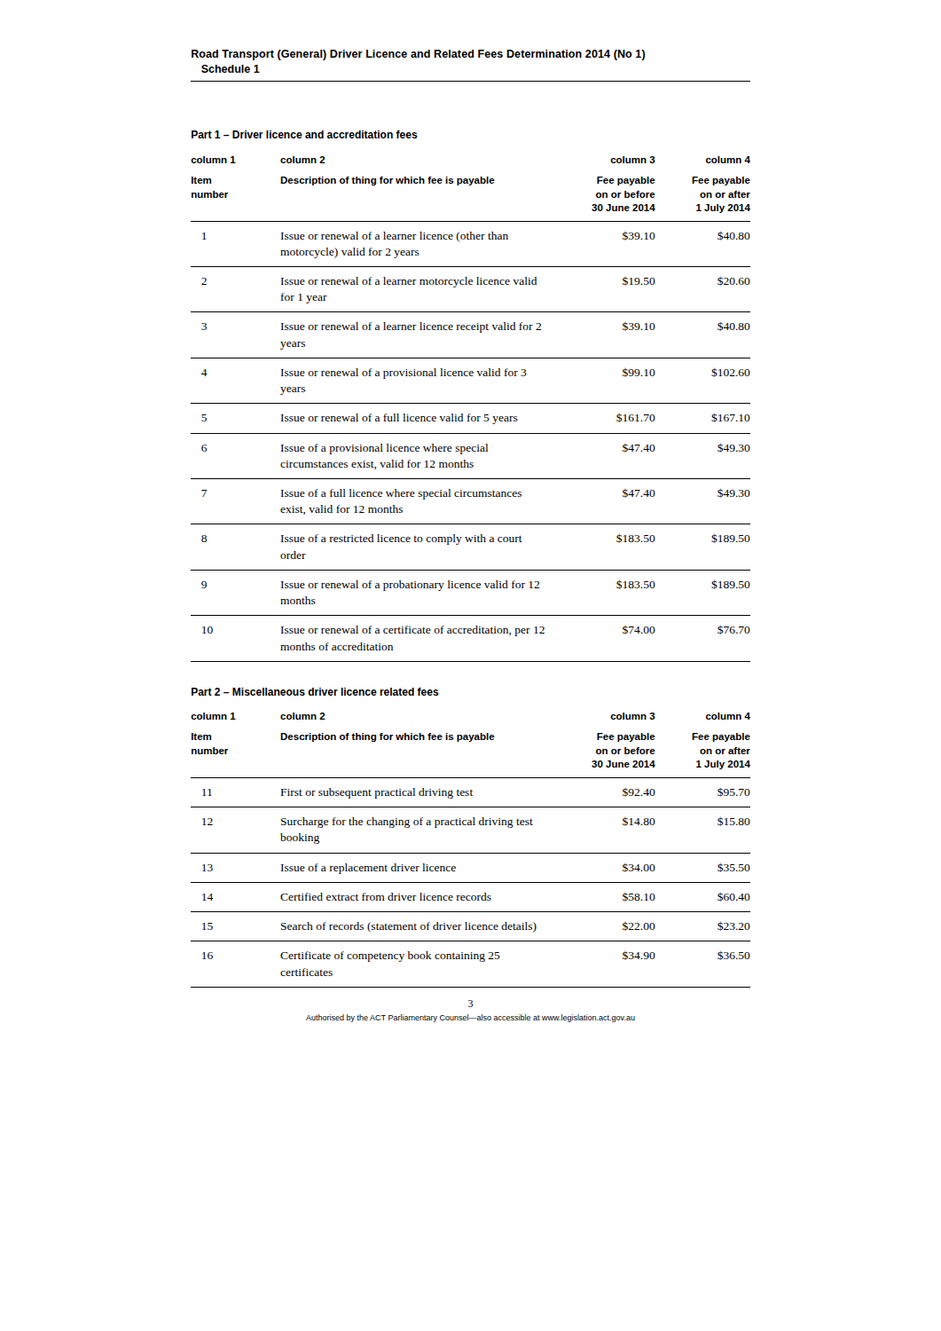Road Transport (General) Driver Licence and Related Fees Determination 2014 (No 1)
Schedule 1
Part 1 – Driver licence and accreditation fees
| column 1 | column 2 | column 3 | column 4 |
| --- | --- | --- | --- |
| Item number | Description of thing for which fee is payable | Fee payable on or before 30 June 2014 | Fee payable on or after 1 July 2014 |
| 1 | Issue or renewal of a learner licence (other than motorcycle) valid for 2 years | $39.10 | $40.80 |
| 2 | Issue or renewal of a learner motorcycle licence valid for 1 year | $19.50 | $20.60 |
| 3 | Issue or renewal of a learner licence receipt valid for 2 years | $39.10 | $40.80 |
| 4 | Issue or renewal of a provisional licence valid for 3 years | $99.10 | $102.60 |
| 5 | Issue or renewal of a full licence valid for 5 years | $161.70 | $167.10 |
| 6 | Issue of a provisional licence where special circumstances exist, valid for 12 months | $47.40 | $49.30 |
| 7 | Issue of a full licence where special circumstances exist, valid for 12 months | $47.40 | $49.30 |
| 8 | Issue of a restricted licence to comply with a court order | $183.50 | $189.50 |
| 9 | Issue or renewal of a probationary licence valid for 12 months | $183.50 | $189.50 |
| 10 | Issue or renewal of a certificate of accreditation, per 12 months of accreditation | $74.00 | $76.70 |
Part 2 – Miscellaneous driver licence related fees
| column 1 | column 2 | column 3 | column 4 |
| --- | --- | --- | --- |
| Item number | Description of thing for which fee is payable | Fee payable on or before 30 June 2014 | Fee payable on or after 1 July 2014 |
| 11 | First or subsequent practical driving test | $92.40 | $95.70 |
| 12 | Surcharge for the changing of a practical driving test booking | $14.80 | $15.80 |
| 13 | Issue of a replacement driver licence | $34.00 | $35.50 |
| 14 | Certified extract from driver licence records | $58.10 | $60.40 |
| 15 | Search of records (statement of driver licence details) | $22.00 | $23.20 |
| 16 | Certificate of competency book containing 25 certificates | $34.90 | $36.50 |
3
Authorised by the ACT Parliamentary Counsel—also accessible at www.legislation.act.gov.au